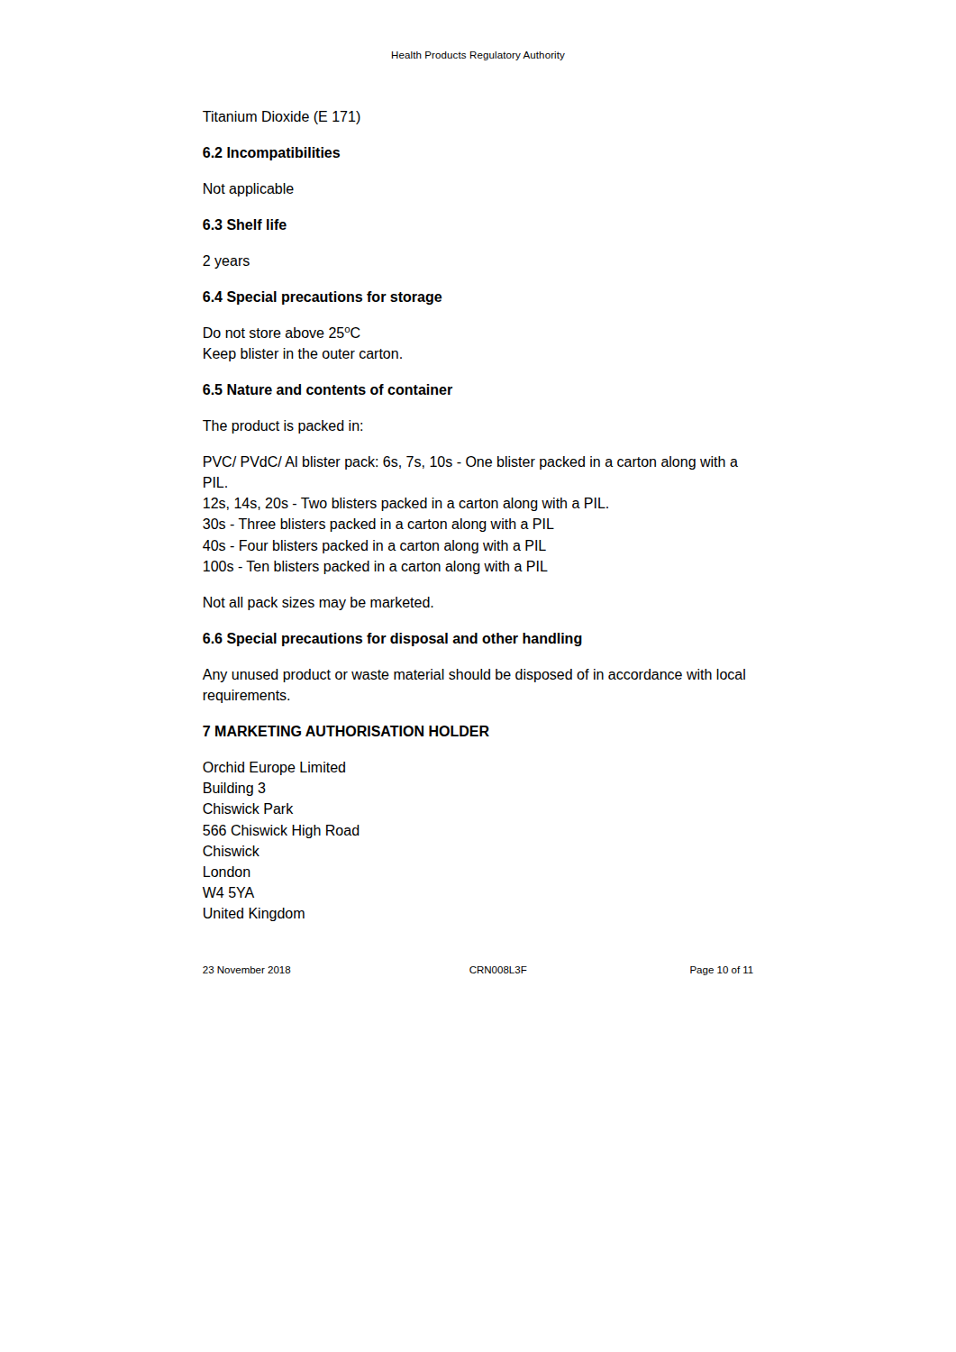Health Products Regulatory Authority
Titanium Dioxide (E 171)
6.2 Incompatibilities
Not applicable
6.3 Shelf life
2 years
6.4 Special precautions for storage
Do not store above 25oC
Keep blister in the outer carton.
6.5 Nature and contents of container
The product is packed in:
PVC/ PVdC/ Al blister pack: 6s, 7s, 10s - One blister packed in a carton along with a PIL.
12s, 14s, 20s - Two blisters packed in a carton along with a PIL.
30s - Three blisters packed in a carton along with a PIL
40s - Four blisters packed in a carton along with a PIL
100s - Ten blisters packed in a carton along with a PIL
Not all pack sizes may be marketed.
6.6 Special precautions for disposal and other handling
Any unused product or waste material should be disposed of in accordance with local requirements.
7 MARKETING AUTHORISATION HOLDER
Orchid Europe Limited
Building 3
Chiswick Park
566 Chiswick High Road
Chiswick
London
W4 5YA
United Kingdom
23 November 2018 CRN008L3F Page 10 of 11